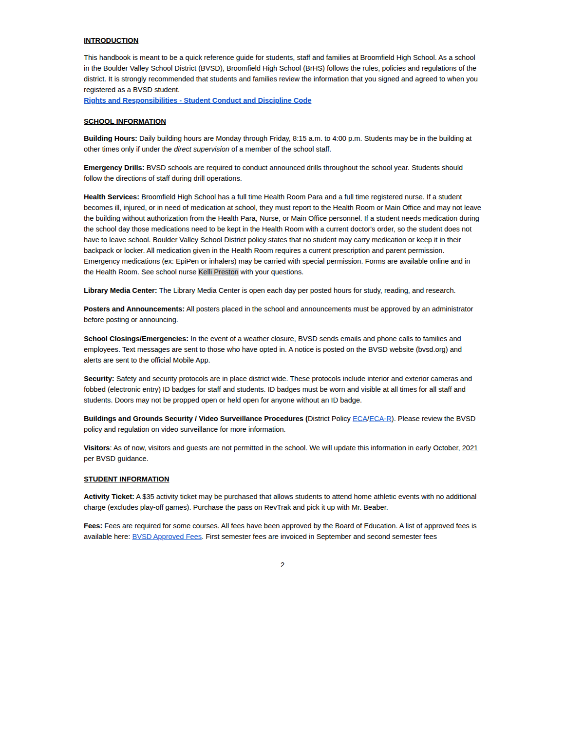INTRODUCTION
This handbook is meant to be a quick reference guide for students, staff and families at Broomfield High School. As a school in the Boulder Valley School District (BVSD), Broomfield High School (BrHS) follows the rules, policies and regulations of the district. It is strongly recommended that students and families review the information that you signed and agreed to when you registered as a BVSD student.
Rights and Responsibilities - Student Conduct and Discipline Code
SCHOOL INFORMATION
Building Hours: Daily building hours are Monday through Friday, 8:15 a.m. to 4:00 p.m. Students may be in the building at other times only if under the direct supervision of a member of the school staff.
Emergency Drills: BVSD schools are required to conduct announced drills throughout the school year. Students should follow the directions of staff during drill operations.
Health Services: Broomfield High School has a full time Health Room Para and a full time registered nurse. If a student becomes ill, injured, or in need of medication at school, they must report to the Health Room or Main Office and may not leave the building without authorization from the Health Para, Nurse, or Main Office personnel. If a student needs medication during the school day those medications need to be kept in the Health Room with a current doctor's order, so the student does not have to leave school. Boulder Valley School District policy states that no student may carry medication or keep it in their backpack or locker. All medication given in the Health Room requires a current prescription and parent permission. Emergency medications (ex: EpiPen or inhalers) may be carried with special permission. Forms are available online and in the Health Room. See school nurse Kelli Preston with your questions.
Library Media Center: The Library Media Center is open each day per posted hours for study, reading, and research.
Posters and Announcements: All posters placed in the school and announcements must be approved by an administrator before posting or announcing.
School Closings/Emergencies: In the event of a weather closure, BVSD sends emails and phone calls to families and employees. Text messages are sent to those who have opted in. A notice is posted on the BVSD website (bvsd.org) and alerts are sent to the official Mobile App.
Security: Safety and security protocols are in place district wide. These protocols include interior and exterior cameras and fobbed (electronic entry) ID badges for staff and students. ID badges must be worn and visible at all times for all staff and students. Doors may not be propped open or held open for anyone without an ID badge.
Buildings and Grounds Security / Video Surveillance Procedures (District Policy ECA/ECA-R). Please review the BVSD policy and regulation on video surveillance for more information.
Visitors: As of now, visitors and guests are not permitted in the school. We will update this information in early October, 2021 per BVSD guidance.
STUDENT INFORMATION
Activity Ticket: A $35 activity ticket may be purchased that allows students to attend home athletic events with no additional charge (excludes play-off games). Purchase the pass on RevTrak and pick it up with Mr. Beaber.
Fees: Fees are required for some courses. All fees have been approved by the Board of Education. A list of approved fees is available here: BVSD Approved Fees. First semester fees are invoiced in September and second semester fees
2